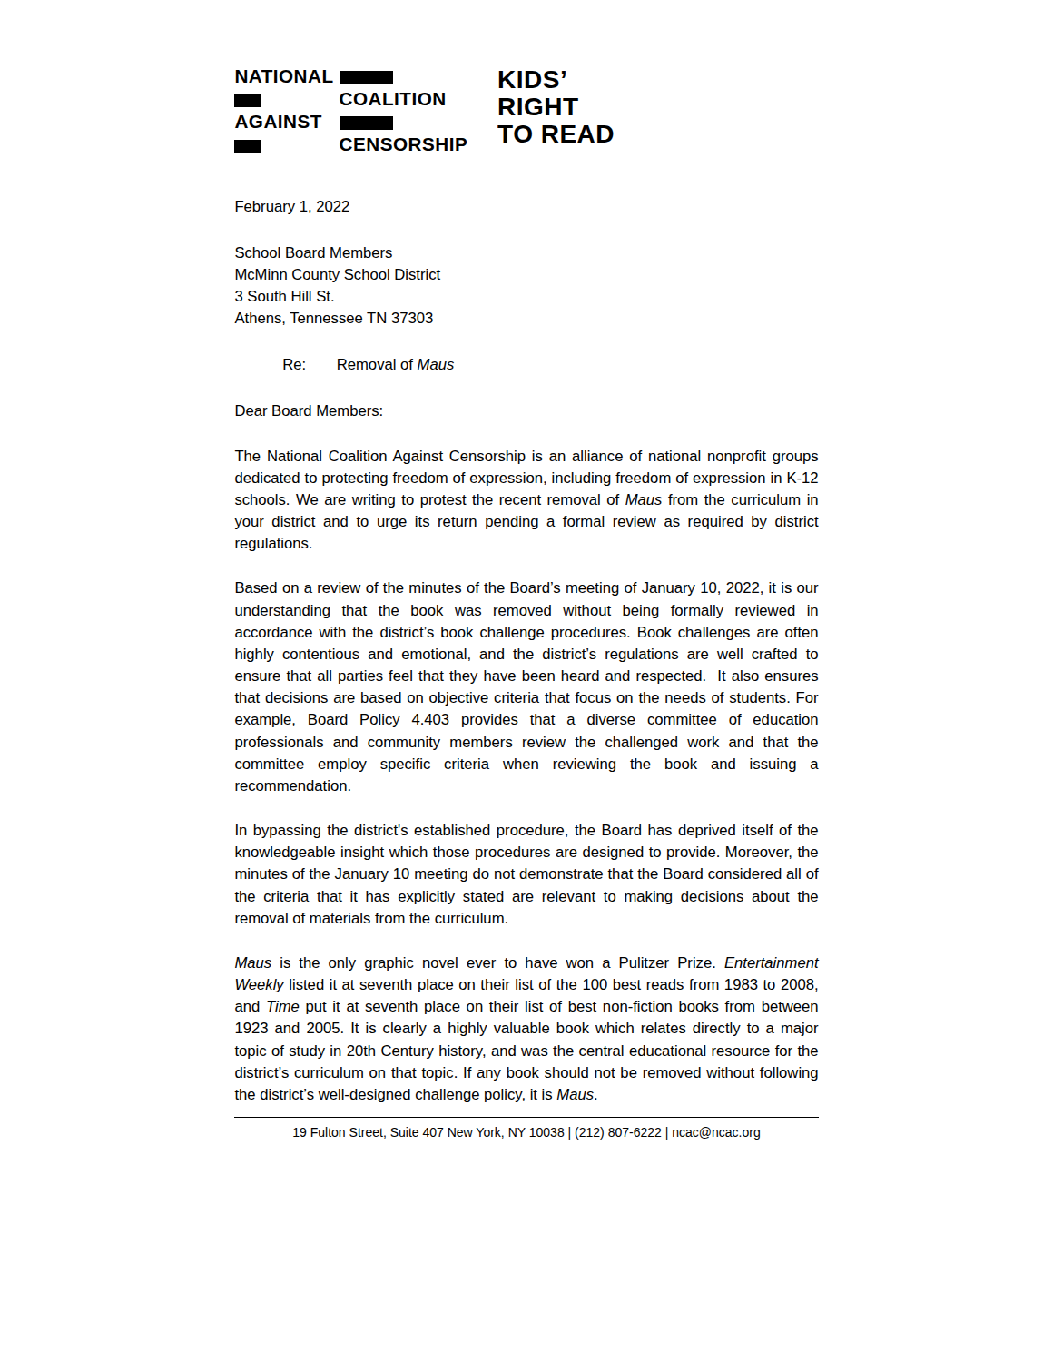| NATIONAL | |
| | COALITION |
| AGAINST | |
| | CENSORSHIP |
KIDS’
RIGHT
TO READ
February 1, 2022
School Board Members
McMinn County School District
3 South Hill St.
Athens, Tennessee TN 37303
Re: Removal of Maus
Dear Board Members:
The National Coalition Against Censorship is an alliance of national nonprofit groups dedicated to protecting freedom of expression, including freedom of expression in K-12 schools. We are writing to protest the recent removal of Maus from the curriculum in your district and to urge its return pending a formal review as required by district regulations.
Based on a review of the minutes of the Board’s meeting of January 10, 2022, it is our understanding that the book was removed without being formally reviewed in accordance with the district’s book challenge procedures. Book challenges are often highly contentious and emotional, and the district’s regulations are well crafted to ensure that all parties feel that they have been heard and respected. It also ensures that decisions are based on objective criteria that focus on the needs of students. For example, Board Policy 4.403 provides that a diverse committee of education professionals and community members review the challenged work and that the committee employ specific criteria when reviewing the book and issuing a recommendation.
In bypassing the district's established procedure, the Board has deprived itself of the knowledgeable insight which those procedures are designed to provide. Moreover, the minutes of the January 10 meeting do not demonstrate that the Board considered all of the criteria that it has explicitly stated are relevant to making decisions about the removal of materials from the curriculum.
Maus is the only graphic novel ever to have won a Pulitzer Prize. Entertainment Weekly listed it at seventh place on their list of the 100 best reads from 1983 to 2008, and Time put it at seventh place on their list of best non-fiction books from between 1923 and 2005. It is clearly a highly valuable book which relates directly to a major topic of study in 20th Century history, and was the central educational resource for the district’s curriculum on that topic. If any book should not be removed without following the district’s well-designed challenge policy, it is Maus.
19 Fulton Street, Suite 407 New York, NY 10038 | (212) 807-6222 | ncac@ncac.org